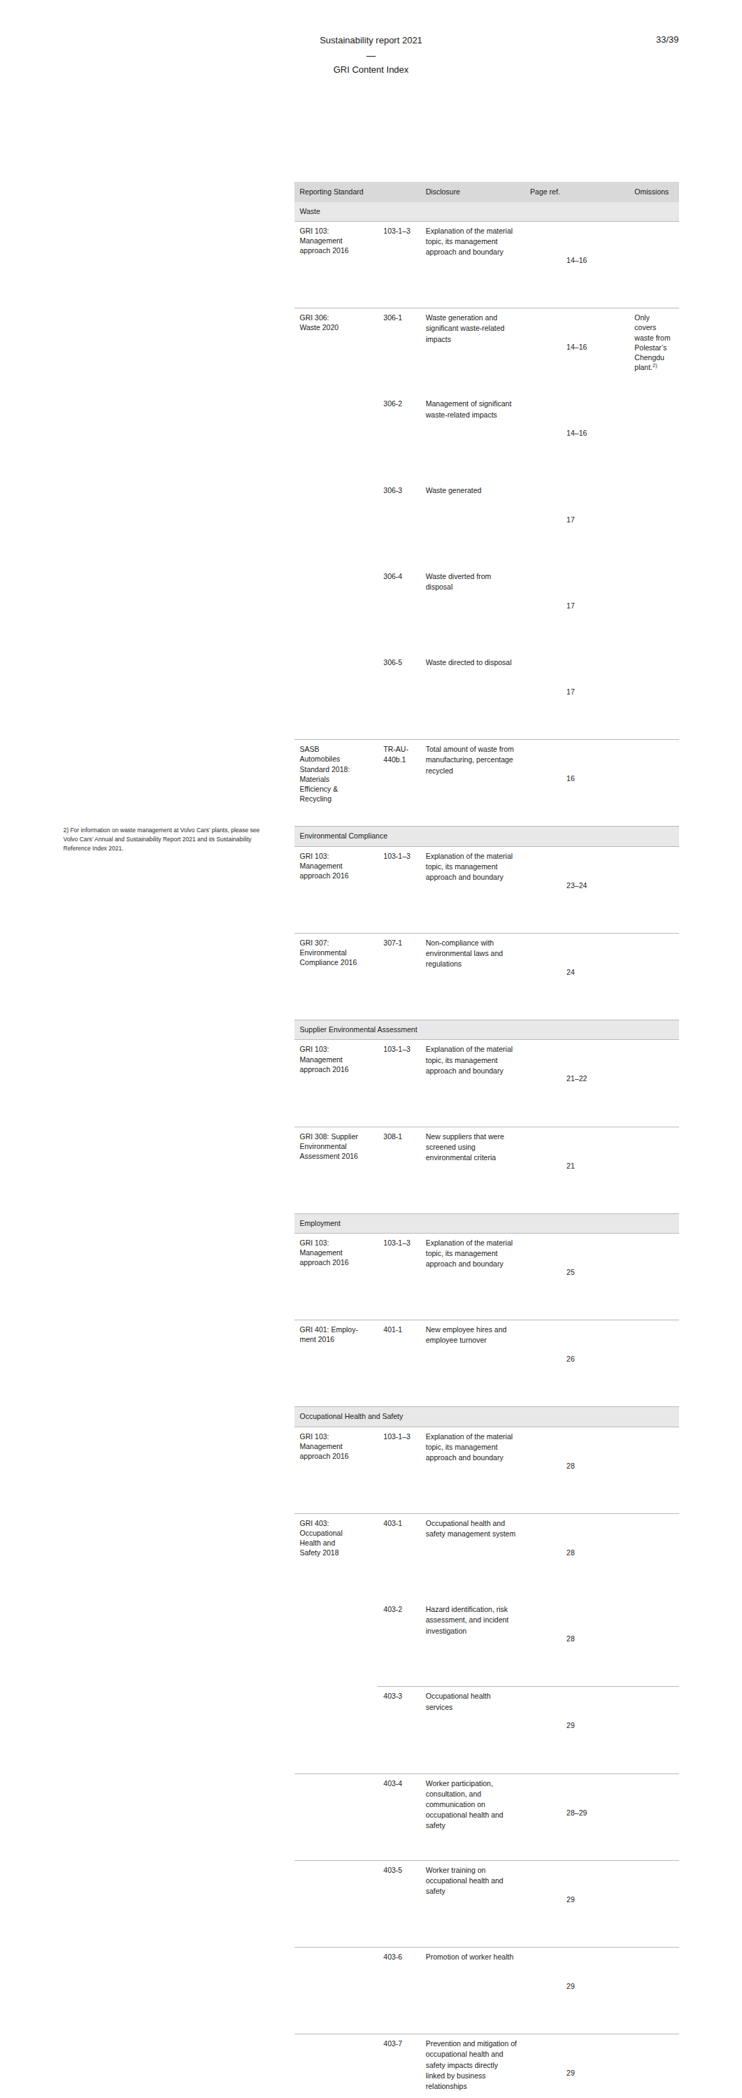Sustainability report 2021 — GRI Content Index
33/39
2) For information on waste management at Volvo Cars’ plants, please see Volvo Cars’ Annual and Sustainability Report 2021 and its Sustainability Reference Index 2021.
| Reporting Standard | | Disclosure | Page ref. | Omissions |
| --- | --- | --- | --- | --- |
| Waste |
| GRI 103: Management approach 2016 | 103-1–3 | Explanation of the material topic, its management approach and boundary | 14–16 | |
| GRI 306: Waste 2020 | 306-1 | Waste generation and significant waste-related impacts | 14–16 | Only covers waste from Polestar’s Chengdu plant. 2) |
| 306-2 | Management of significant waste-related impacts | 14–16 |
| 306-3 | Waste generated | 17 |
| 306-4 | Waste diverted from disposal | 17 |
| | 306-5 | Waste directed to disposal | 17 | |
| SASB Automobiles Standard 2018: Materials Efficiency & Recycling | TR-AU- 440b.1 | Total amount of waste from manufacturing, percentage recycled | 16 | |
| Environmental Compliance |
| GRI 103: Management approach 2016 | 103-1–3 | Explanation of the material topic, its management approach and boundary | 23–24 | |
| GRI 307: Environmental Compliance 2016 | 307-1 | Non-compliance with environmental laws and regulations | 24 | |
| Supplier Environmental Assessment |
| GRI 103: Management approach 2016 | 103-1–3 | Explanation of the material topic, its management approach and boundary | 21–22 | |
| GRI 308: Supplier Environmental Assessment 2016 | 308-1 | New suppliers that were screened using environmental criteria | 21 | |
| Employment |
| GRI 103: Management approach 2016 | 103-1–3 | Explanation of the material topic, its management approach and boundary | 25 | |
| GRI 401: Employ- ment 2016 | 401-1 | New employee hires and employee turnover | 26 | |
| Occupational Health and Safety |
| GRI 103: Management approach 2016 | 103-1–3 | Explanation of the material topic, its management approach and boundary | 28 | |
| GRI 403: Occupational Health and Safety 2018 | 403-1 | Occupational health and safety management system | 28 | |
| 403-2 | Hazard identification, risk assessment, and incident investigation | 28 | |
| | 403-3 | Occupational health services | 29 | |
| | 403-4 | Worker participation, consultation, and communication on occupational health and safety | 28–29 | |
| | 403-5 | Worker training on occupational health and safety | 29 | |
| | 403-6 | Promotion of worker health | 29 | |
| | 403-7 | Prevention and mitigation of occupational health and safety impacts directly linked by business relationships | 29 | |
| | 403-9 | Work-related injuries | 29 | |